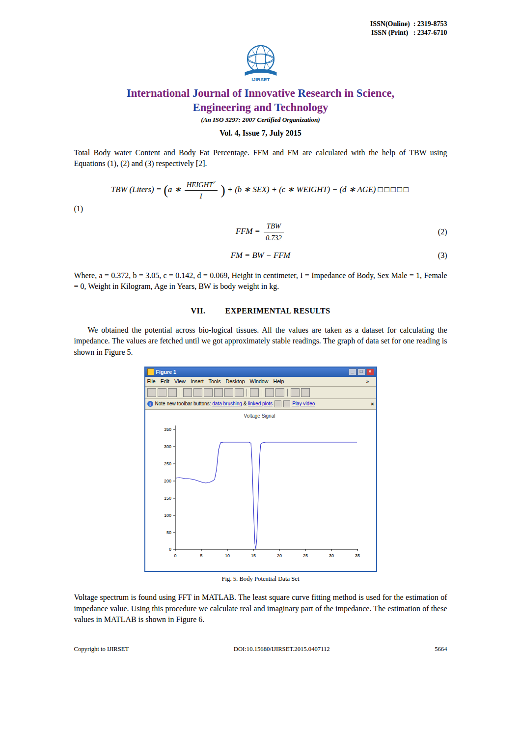ISSN(Online) : 2319-8753
ISSN (Print) : 2347-6710
IJIRSET
International Journal of Innovative Research in Science,
Engineering and Technology
(An ISO 3297: 2007 Certified Organization)
Vol. 4, Issue 7, July 2015
Total Body water Content and Body Fat Percentage. FFM and FM are calculated with the help of TBW using Equations (1), (2) and (3) respectively [2].
TBW (Liters) = (a ∗ HEIGHT2 I ) + (b ∗ SEX) + (c ∗ WEIGHT) − (d ∗ AGE) □□□□□
(1)
FFM = TBW 0.732
(2)
FM = BW − FFM
(3)
Where, a = 0.372, b = 3.05, c = 0.142, d = 0.069, Height in centimeter, I = Impedance of Body, Sex Male = 1, Female = 0, Weight in Kilogram, Age in Years, BW is body weight in kg.
VII. EXPERIMENTAL RESULTS
We obtained the potential across bio-logical tissues. All the values are taken as a dataset for calculating the impedance. The values are fetched until we got approximately stable readings. The graph of data set for one reading is shown in Figure 5.
Figure 1
_ □ ×
File Edit View Insert Tools Desktop Window Help »
i Note new toolbar buttons: data brushing & linked plots Play video ×
Voltage Signal
350 300 250 200 150 100 50 0 0 5 10 15 20 25 30 35
Fig. 5. Body Potential Data Set
Voltage spectrum is found using FFT in MATLAB. The least square curve fitting method is used for the estimation of impedance value. Using this procedure we calculate real and imaginary part of the impedance. The estimation of these values in MATLAB is shown in Figure 6.
Copyright to IJIRSET
DOI:10.15680/IJIRSET.2015.0407112
5664